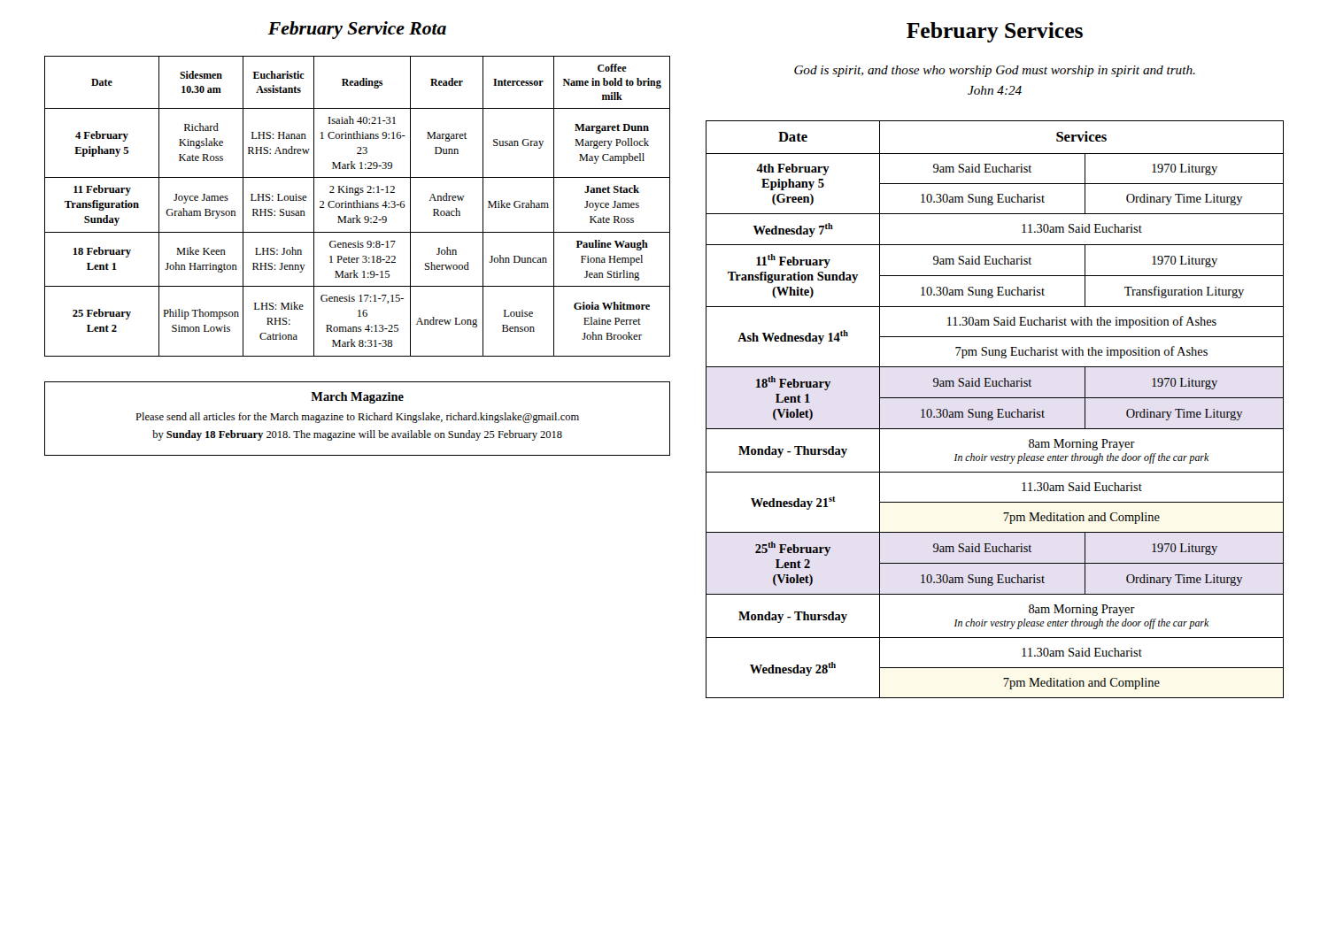February Service Rota
| Date | Sidesmen 10.30 am | Eucharistic Assistants | Readings | Reader | Intercessor | Coffee Name in bold to bring milk |
| --- | --- | --- | --- | --- | --- | --- |
| 4 February Epiphany 5 | Richard Kingslake Kate Ross | LHS: Hanan RHS: Andrew | Isaiah 40:21-31 1 Corinthians 9:16-23 Mark 1:29-39 | Margaret Dunn | Susan Gray | Margaret Dunn Margery Pollock May Campbell |
| 11 February Transfiguration Sunday | Joyce James Graham Bryson | LHS: Louise RHS: Susan | 2 Kings 2:1-12 2 Corinthians 4:3-6 Mark 9:2-9 | Andrew Roach | Mike Graham | Janet Stack Joyce James Kate Ross |
| 18 February Lent 1 | Mike Keen John Harrington | LHS: John RHS: Jenny | Genesis 9:8-17 1 Peter 3:18-22 Mark 1:9-15 | John Sherwood | John Duncan | Pauline Waugh Fiona Hempel Jean Stirling |
| 25 February Lent 2 | Philip Thompson Simon Lowis | LHS: Mike RHS: Catriona | Genesis 17:1-7,15-16 Romans 4:13-25 Mark 8:31-38 | Andrew Long | Louise Benson | Gioia Whitmore Elaine Perret John Brooker |
March Magazine
Please send all articles for the March magazine to Richard Kingslake, richard.kingslake@gmail.com
by Sunday 18 February 2018. The magazine will be available on Sunday 25 February 2018
February Services
God is spirit, and those who worship God must worship in spirit and truth.
John 4:24
| Date | Services |
| --- | --- |
| 4th February Epiphany 5 (Green) | 9am Said Eucharist | 1970 Liturgy |
| 10.30am Sung Eucharist | Ordinary Time Liturgy |
| Wednesday 7 th | 11.30am Said Eucharist |
| 11 th February Transfiguration Sunday (White) | 9am Said Eucharist | 1970 Liturgy |
| 10.30am Sung Eucharist | Transfiguration Liturgy |
| Ash Wednesday 14 th | 11.30am Said Eucharist with the imposition of Ashes |
| 7pm Sung Eucharist with the imposition of Ashes |
| 18 th February Lent 1 (Violet) | 9am Said Eucharist | 1970 Liturgy |
| 10.30am Sung Eucharist | Ordinary Time Liturgy |
| Monday - Thursday | 8am Morning Prayer In choir vestry please enter through the door off the car park |
| Wednesday 21 st | 11.30am Said Eucharist |
| 7pm Meditation and Compline |
| 25 th February Lent 2 (Violet) | 9am Said Eucharist | 1970 Liturgy |
| 10.30am Sung Eucharist | Ordinary Time Liturgy |
| Monday - Thursday | 8am Morning Prayer In choir vestry please enter through the door off the car park |
| Wednesday 28 th | 11.30am Said Eucharist |
| 7pm Meditation and Compline |